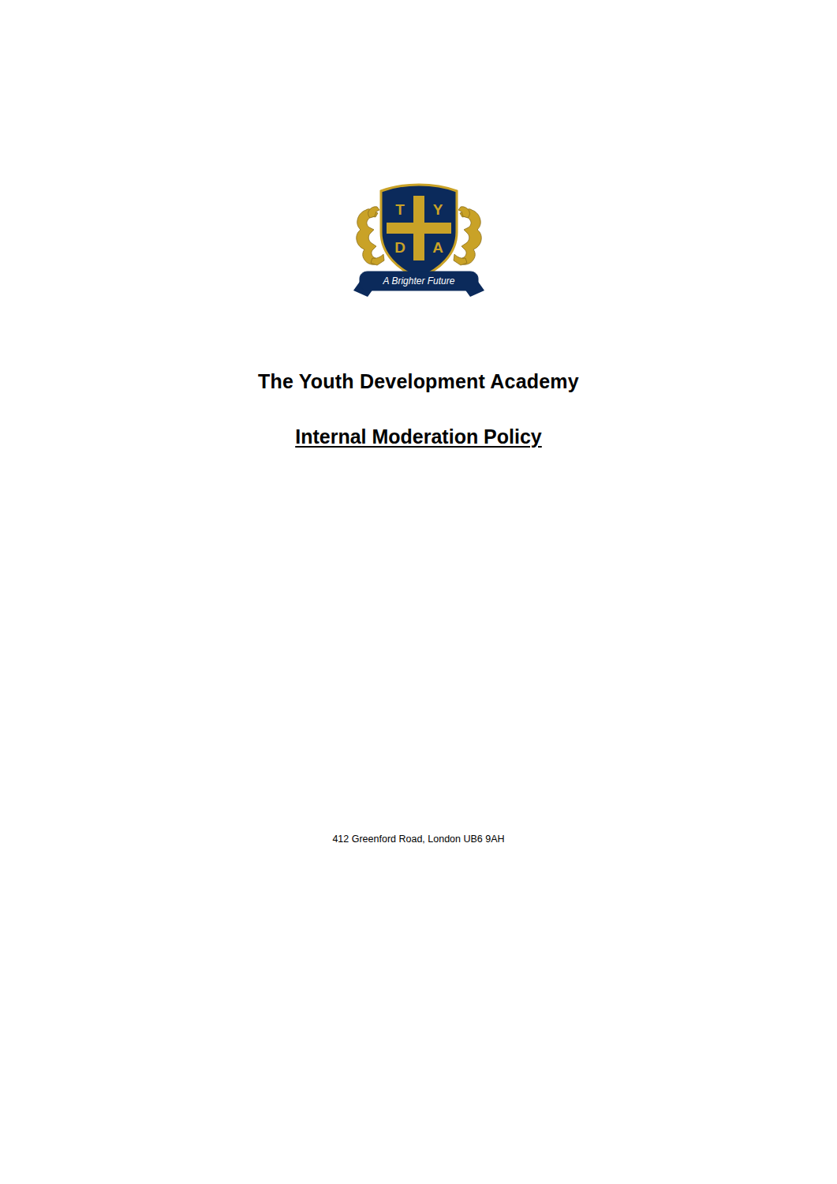T Y D A A Brighter Future
The Youth Development Academy
Internal Moderation Policy
412 Greenford Road, London UB6 9AH